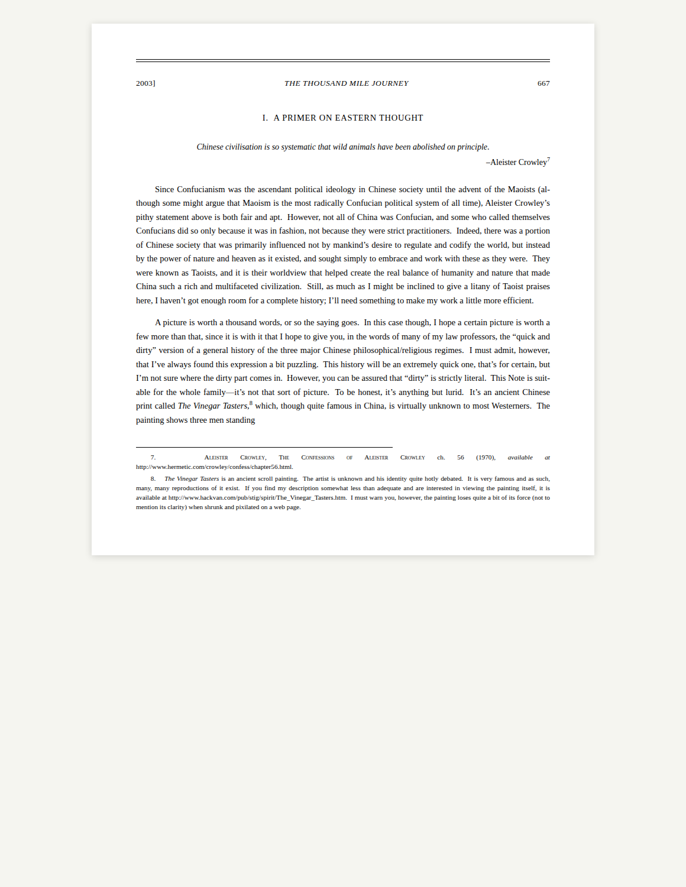2003] THE THOUSAND MILE JOURNEY 667
I. A PRIMER ON EASTERN THOUGHT
Chinese civilisation is so systematic that wild animals have been abolished on principle.
–Aleister Crowley7
Since Confucianism was the ascendant political ideology in Chinese society until the advent of the Maoists (although some might argue that Maoism is the most radically Confucian political system of all time), Aleister Crowley’s pithy statement above is both fair and apt. However, not all of China was Confucian, and some who called themselves Confucians did so only because it was in fashion, not because they were strict practitioners. Indeed, there was a portion of Chinese society that was primarily influenced not by mankind’s desire to regulate and codify the world, but instead by the power of nature and heaven as it existed, and sought simply to embrace and work with these as they were. They were known as Taoists, and it is their worldview that helped create the real balance of humanity and nature that made China such a rich and multifaceted civilization. Still, as much as I might be inclined to give a litany of Taoist praises here, I haven’t got enough room for a complete history; I’ll need something to make my work a little more efficient.
A picture is worth a thousand words, or so the saying goes. In this case though, I hope a certain picture is worth a few more than that, since it is with it that I hope to give you, in the words of many of my law professors, the “quick and dirty” version of a general history of the three major Chinese philosophical/religious regimes. I must admit, however, that I’ve always found this expression a bit puzzling. This history will be an extremely quick one, that’s for certain, but I’m not sure where the dirty part comes in. However, you can be assured that “dirty” is strictly literal. This Note is suitable for the whole family—it’s not that sort of picture. To be honest, it’s anything but lurid. It’s an ancient Chinese print called The Vinegar Tasters,8 which, though quite famous in China, is virtually unknown to most Westerners. The painting shows three men standing
7. Aleister Crowley, The Confessions of Aleister Crowley ch. 56 (1970), available at http://www.hermetic.com/crowley/confess/chapter56.html.
8. The Vinegar Tasters is an ancient scroll painting. The artist is unknown and his identity quite hotly debated. It is very famous and as such, many, many reproductions of it exist. If you find my description somewhat less than adequate and are interested in viewing the painting itself, it is available at http://www.hackvan.com/pub/stig/spirit/The_Vinegar_Tasters.htm. I must warn you, however, the painting loses quite a bit of its force (not to mention its clarity) when shrunk and pixilated on a web page.